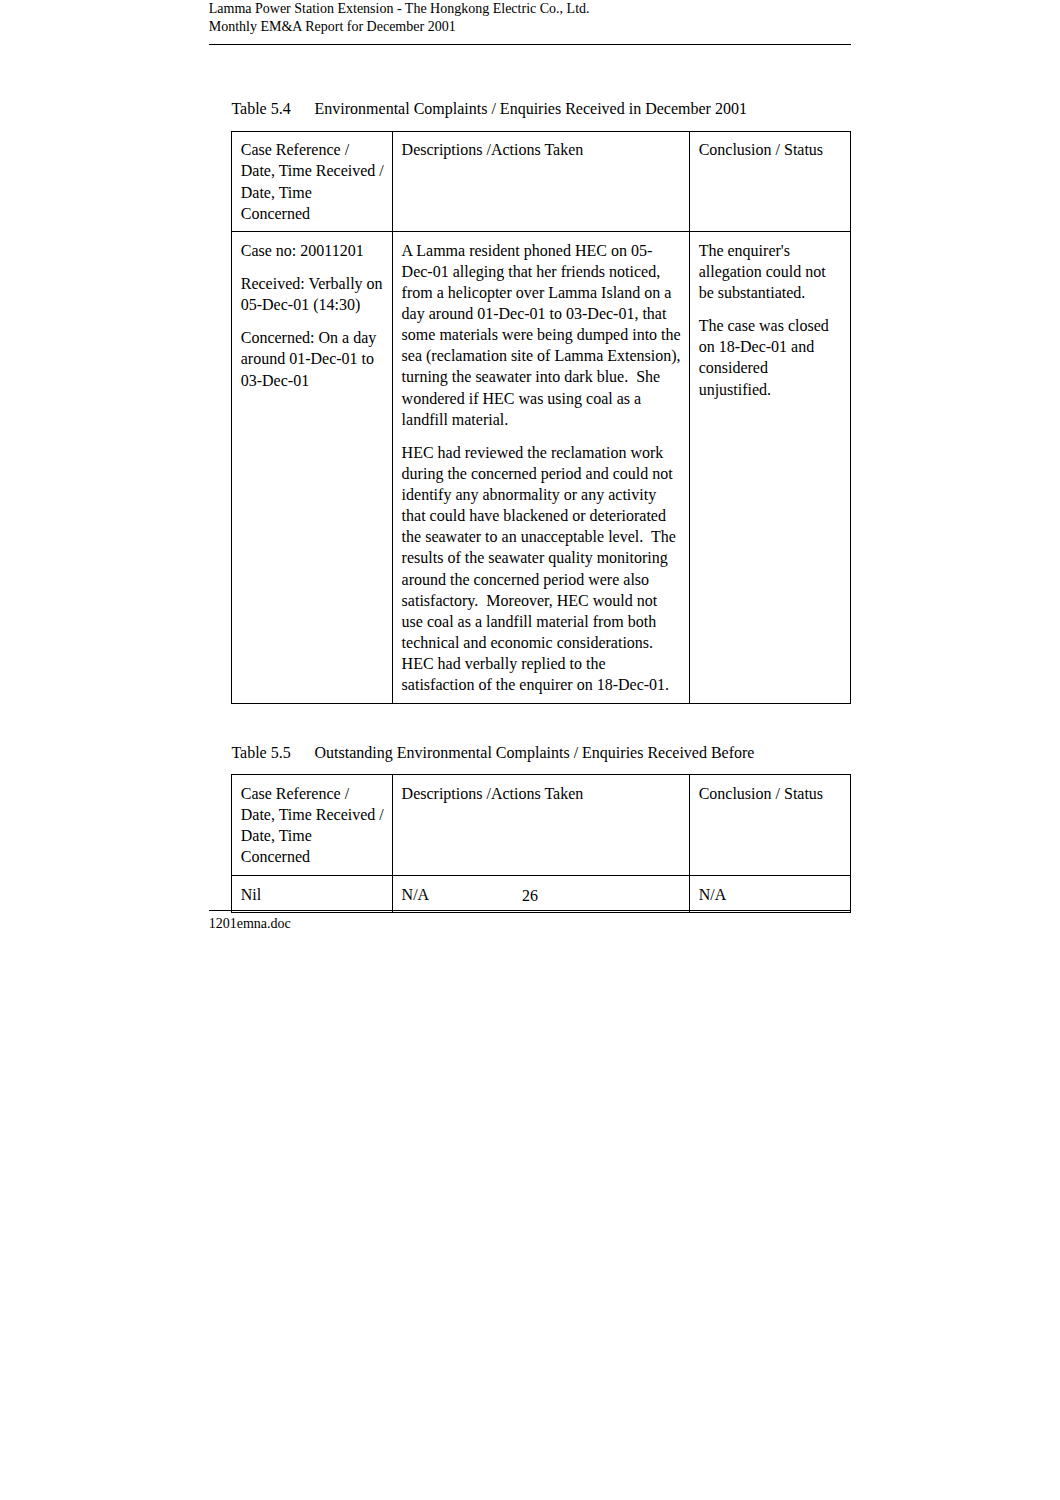Lamma Power Station Extension - The Hongkong Electric Co., Ltd.
Monthly EM&A Report for December 2001
Table 5.4 Environmental Complaints / Enquiries Received in December 2001
| Case Reference / Date, Time Received / Date, Time Concerned | Descriptions /Actions Taken | Conclusion / Status |
| --- | --- | --- |
| Case no: 20011201 Received: Verbally on 05-Dec-01 (14:30) Concerned: On a day around 01-Dec-01 to 03-Dec-01 | A Lamma resident phoned HEC on 05-Dec-01 alleging that her friends noticed, from a helicopter over Lamma Island on a day around 01-Dec-01 to 03-Dec-01, that some materials were being dumped into the sea (reclamation site of Lamma Extension), turning the seawater into dark blue. She wondered if HEC was using coal as a landfill material. HEC had reviewed the reclamation work during the concerned period and could not identify any abnormality or any activity that could have blackened or deteriorated the seawater to an unacceptable level. The results of the seawater quality monitoring around the concerned period were also satisfactory. Moreover, HEC would not use coal as a landfill material from both technical and economic considerations. HEC had verbally replied to the satisfaction of the enquirer on 18-Dec-01. | The enquirer's allegation could not be substantiated. The case was closed on 18-Dec-01 and considered unjustified. |
Table 5.5 Outstanding Environmental Complaints / Enquiries Received Before
| Case Reference / Date, Time Received / Date, Time Concerned | Descriptions /Actions Taken | Conclusion / Status |
| --- | --- | --- |
| Nil | N/A | N/A |
26
1201emna.doc